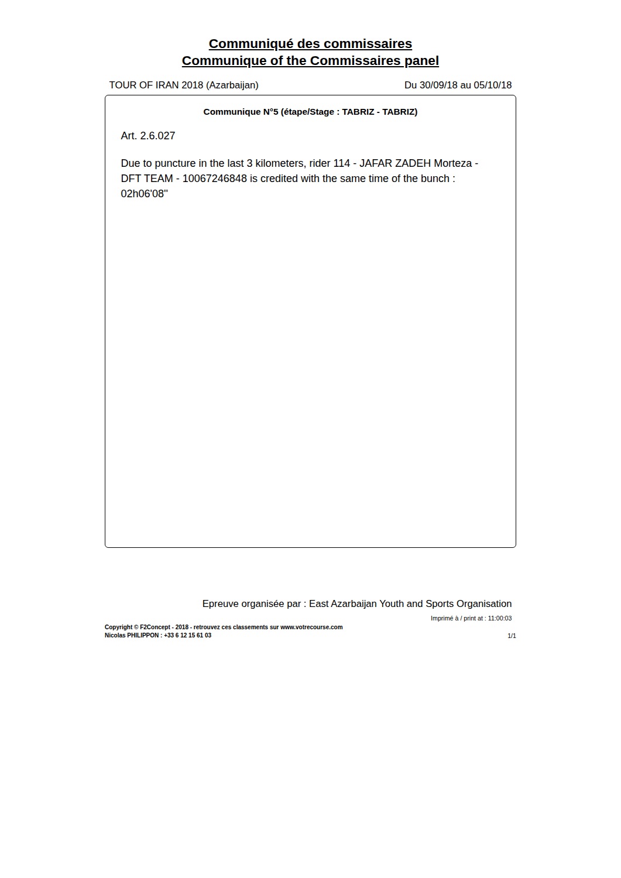Communiqué des commissaires Communique of the Commissaires panel
TOUR OF IRAN 2018 (Azarbaijan) Du 30/09/18 au 05/10/18
Communique N°5 (étape/Stage : TABRIZ - TABRIZ)
Art. 2.6.027
Due to puncture in the last 3 kilometers, rider 114 - JAFAR ZADEH Morteza - DFT TEAM - 10067246848 is credited with the same time of the bunch : 02h06'08''
Epreuve organisée par : East Azarbaijan Youth and Sports Organisation
Imprimé à / print at : 11:00:03
Copyright © F2Concept - 2018 - retrouvez ces classements sur www.votrecourse.com
Nicolas PHILIPPON : +33 6 12 15 61 03
1/1